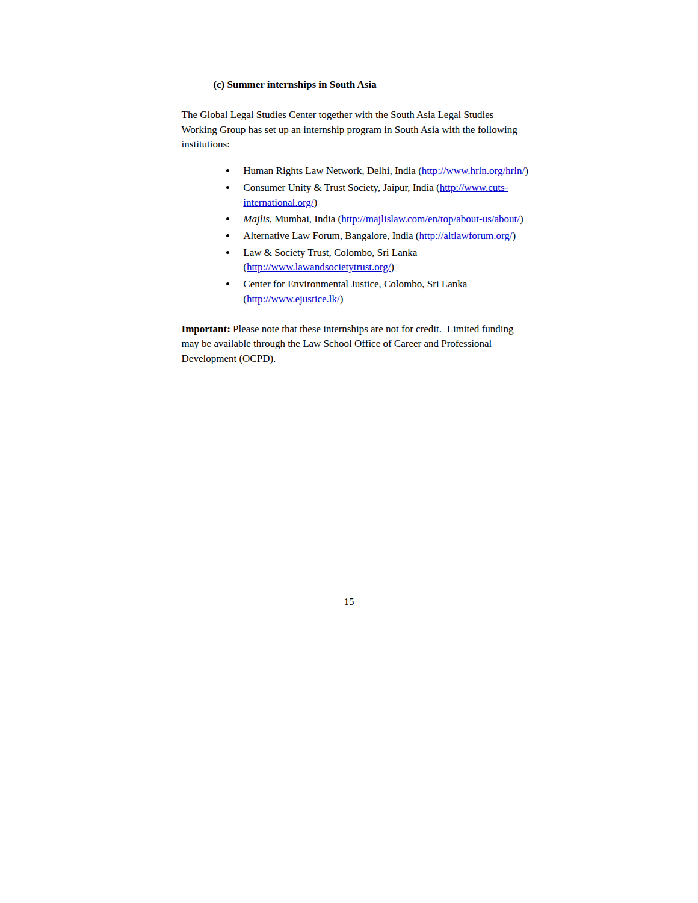(c) Summer internships in South Asia
The Global Legal Studies Center together with the South Asia Legal Studies Working Group has set up an internship program in South Asia with the following institutions:
Human Rights Law Network, Delhi, India (http://www.hrln.org/hrln/)
Consumer Unity & Trust Society, Jaipur, India (http://www.cuts-international.org/)
Majlis, Mumbai, India (http://majlislaw.com/en/top/about-us/about/)
Alternative Law Forum, Bangalore, India (http://altlawforum.org/)
Law & Society Trust, Colombo, Sri Lanka (http://www.lawandsocietytrust.org/)
Center for Environmental Justice, Colombo, Sri Lanka (http://www.ejustice.lk/)
Important: Please note that these internships are not for credit. Limited funding may be available through the Law School Office of Career and Professional Development (OCPD).
15